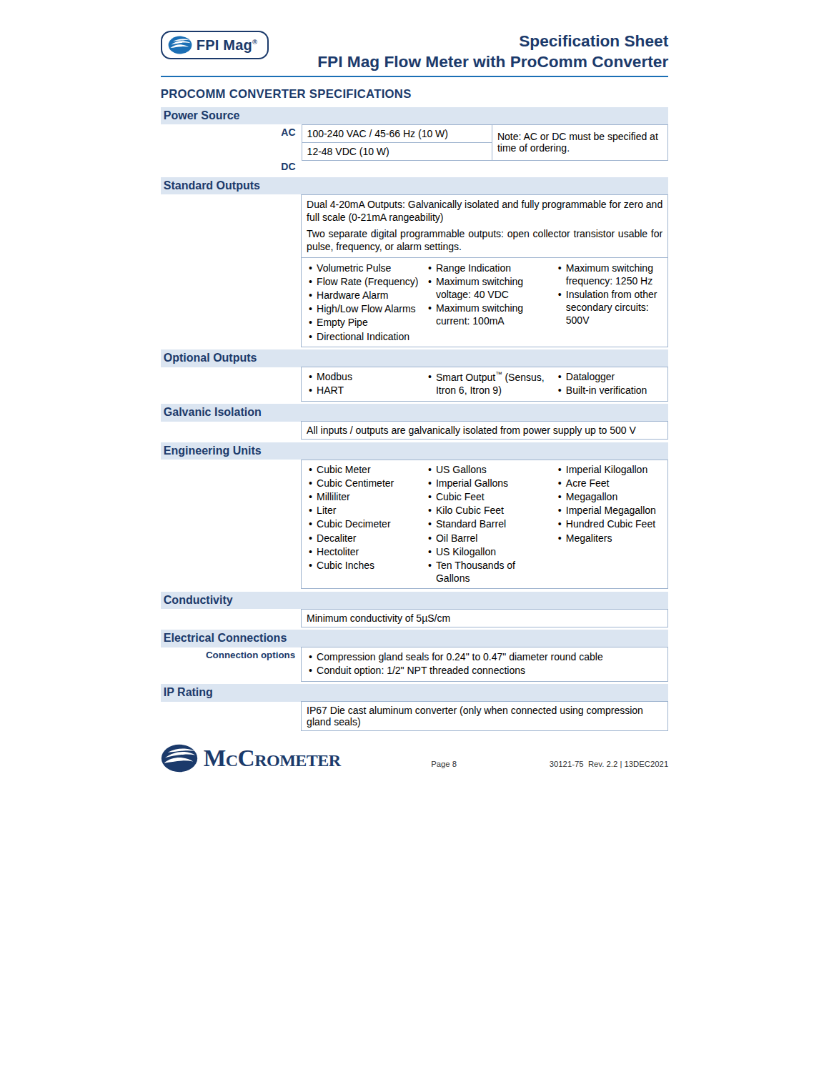FPI Mag®
Specification Sheet
FPI Mag Flow Meter with ProComm Converter
PROCOMM CONVERTER SPECIFICATIONS
| Power Source |
| AC | / 100-240 VAC / 45-66 Hz (10 W) / Note: AC or DC must be specified at time of ordering. / / 12-48 VDC (10 W) / |
| DC | |
| Standard Outputs |
| | Dual 4-20mA Outputs: Galvanically isolated and fully programmable for zero and full scale (0-21mA rangeability) Two separate digital programmable outputs: open collector transistor usable for pulse, frequency, or alarm settings. Volumetric Pulse Flow Rate (Frequency) Hardware Alarm High/Low Flow Alarms Empty Pipe Directional Indication Range Indication Maximum switching voltage: 40 VDC Maximum switching current: 100mA Maximum switching frequency: 1250 Hz Insulation from other secondary circuits: 500V |
| Optional Outputs |
| | Modbus HART Smart Output ™ (Sensus, Itron 6, Itron 9) Datalogger Built-in verification |
| Galvanic Isolation |
| | All inputs / outputs are galvanically isolated from power supply up to 500 V |
| Engineering Units |
| | Cubic Meter Cubic Centimeter Milliliter Liter Cubic Decimeter Decaliter Hectoliter Cubic Inches US Gallons Imperial Gallons Cubic Feet Kilo Cubic Feet Standard Barrel Oil Barrel US Kilogallon Ten Thousands of Gallons Imperial Kilogallon Acre Feet Megagallon Imperial Megagallon Hundred Cubic Feet Megaliters |
| Conductivity |
| | Minimum conductivity of 5µS/cm |
| Electrical Connections |
| Connection options | Compression gland seals for 0.24" to 0.47" diameter round cable Conduit option: 1/2" NPT threaded connections |
| IP Rating |
| | IP67 Die cast aluminum converter (only when connected using compression gland seals) |
MCCROMETER
Page 8 30121-75 Rev. 2.2 | 13DEC2021